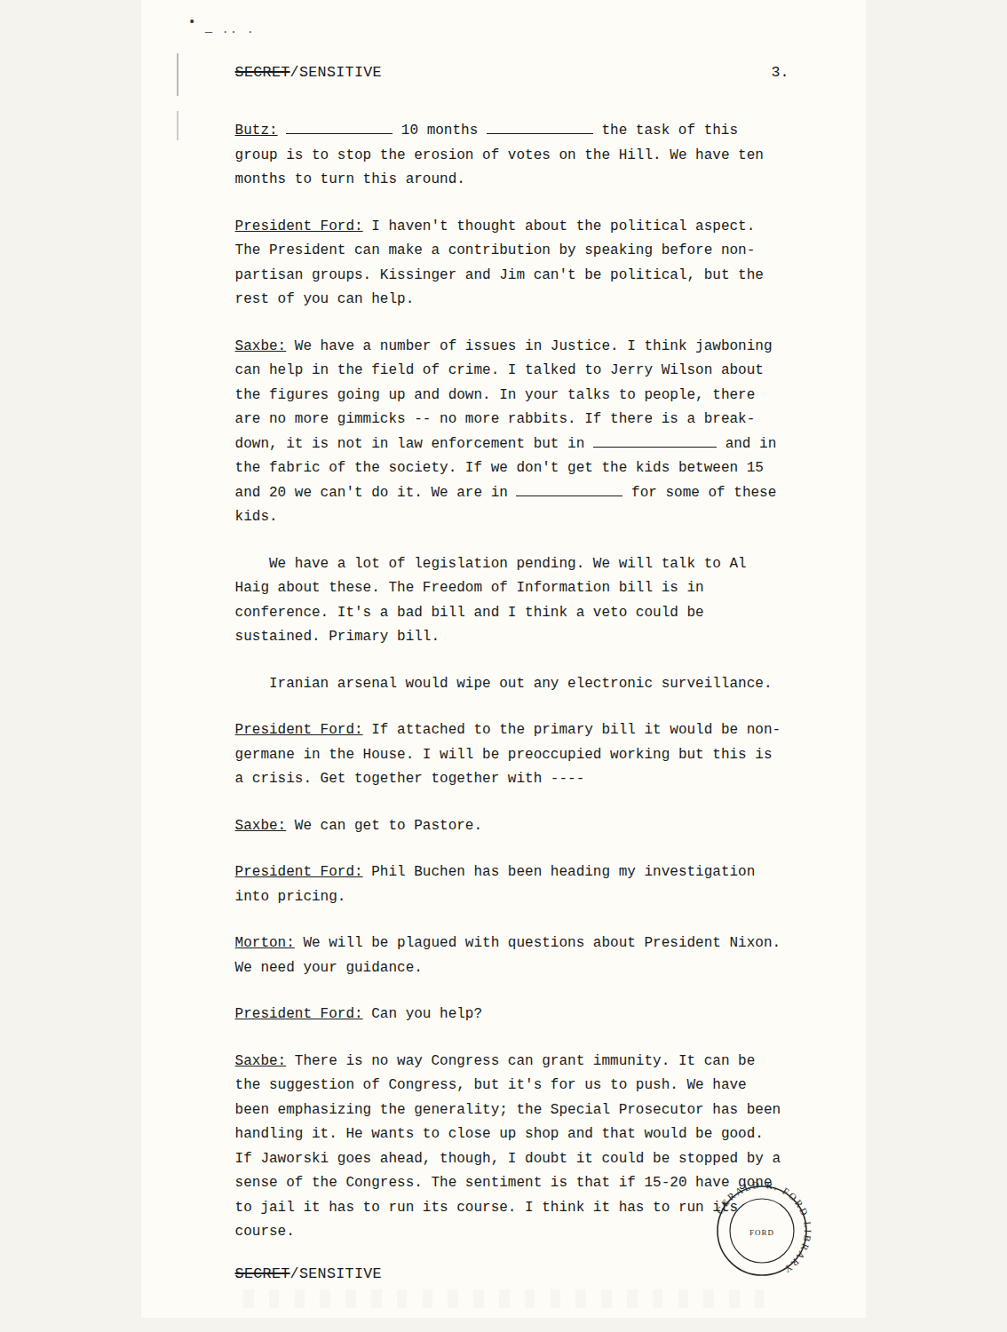•
— ·· ·
SECRET/SENSITIVE
3.
Butz: 10 months the task of this group is to stop the erosion of votes on the Hill. We have ten months to turn this around.
President Ford: I haven't thought about the political aspect. The President can make a contribution by speaking before non-partisan groups. Kissinger and Jim can't be political, but the rest of you can help.
Saxbe: We have a number of issues in Justice. I think jawboning can help in the field of crime. I talked to Jerry Wilson about the figures going up and down. In your talks to people, there are no more gimmicks -- no more rabbits. If there is a break-down, it is not in law enforcement but in and in the fabric of the society. If we don't get the kids between 15 and 20 we can't do it. We are in for some of these kids.
We have a lot of legislation pending. We will talk to Al Haig about these. The Freedom of Information bill is in conference. It's a bad bill and I think a veto could be sustained. Primary bill.
Iranian arsenal would wipe out any electronic surveillance.
President Ford: If attached to the primary bill it would be non-germane in the House. I will be preoccupied working but this is a crisis. Get together together with ----
Saxbe: We can get to Pastore.
President Ford: Phil Buchen has been heading my investigation into pricing.
Morton: We will be plagued with questions about President Nixon. We need your guidance.
President Ford: Can you help?
Saxbe: There is no way Congress can grant immunity. It can be the suggestion of Congress, but it's for us to push. We have been emphasizing the generality; the Special Prosecutor has been handling it. He wants to close up shop and that would be good. If Jaworski goes ahead, though, I doubt it could be stopped by a sense of the Congress. The sentiment is that if 15-20 have gone to jail it has to run its course. I think it has to run its course.
SECRET/SENSITIVE
GERALD R. FORD LIBRARY FORD